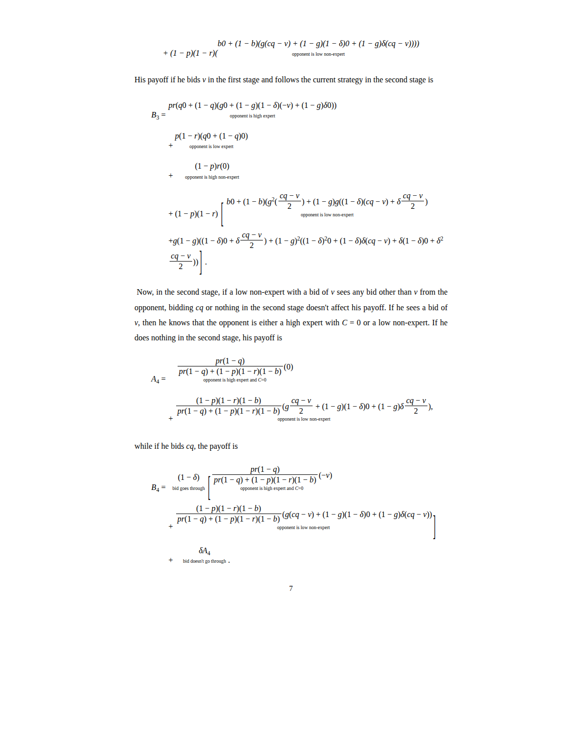+ (1 − p)(1 − r)(b0 + (1 − b)(g(cq − v) + (1 − g)(1 − δ)0 + (1 − g)δ(cq − v)))) opponent is low non-expert
His payoff if he bids v in the first stage and follows the current strategy in the second stage is
| B 3 = | pr ( q 0 + (1 − q )( g 0 + (1 − g )(1 − δ )(− v ) + (1 − g ) δ 0)) opponent is high expert |
| | + p (1 − r )( q 0 + (1 − q )0) opponent is low expert |
| | + (1 − p ) r (0) opponent is high non-expert |
| | + (1 − p )(1 − r ) [ b 0 + (1 − b )( g 2 ( cq − v 2 ) + (1 − g ) g ((1 − δ )( cq − v ) + δ cq − v 2 ) opponent is low non-expert |
| | + g (1 − g )((1 − δ )0 + δ cq − v 2 ) + (1 − g ) 2 ((1 − δ ) 2 0 + (1 − δ ) δ ( cq − v ) + δ (1 − δ )0 + δ 2 cq − v 2 )) ] . |
Now, in the second stage, if a low non-expert with a bid of v sees any bid other than v from the opponent, bidding cq or nothing in the second stage doesn't affect his payoff. If he sees a bid of v, then he knows that the opponent is either a high expert with C = 0 or a low non-expert. If he does nothing in the second stage, his payoff is
| A 4 = | pr (1 − q ) pr (1 − q ) + (1 − p )(1 − r )(1 − b ) (0) opponent is high expert and C =0 |
| | + (1 − p )(1 − r )(1 − b ) pr (1 − q ) + (1 − p )(1 − r )(1 − b ) ( g cq − v 2 + (1 − g )(1 − δ )0 + (1 − g ) δ cq − v 2 ), opponent is low non-expert |
while if he bids cq, the payoff is
| B 4 = | (1 − δ ) bid goes through [ pr (1 − q ) pr (1 − q ) + (1 − p )(1 − r )(1 − b ) (− v ) opponent is high expert and C =0 |
| | + (1 − p )(1 − r )(1 − b ) pr (1 − q ) + (1 − p )(1 − r )(1 − b ) ( g ( cq − v ) + (1 − g )(1 − δ )0 + (1 − g ) δ ( cq − v )) opponent is low non-expert ] |
| | + δA 4 bid doesn't go through . |
7